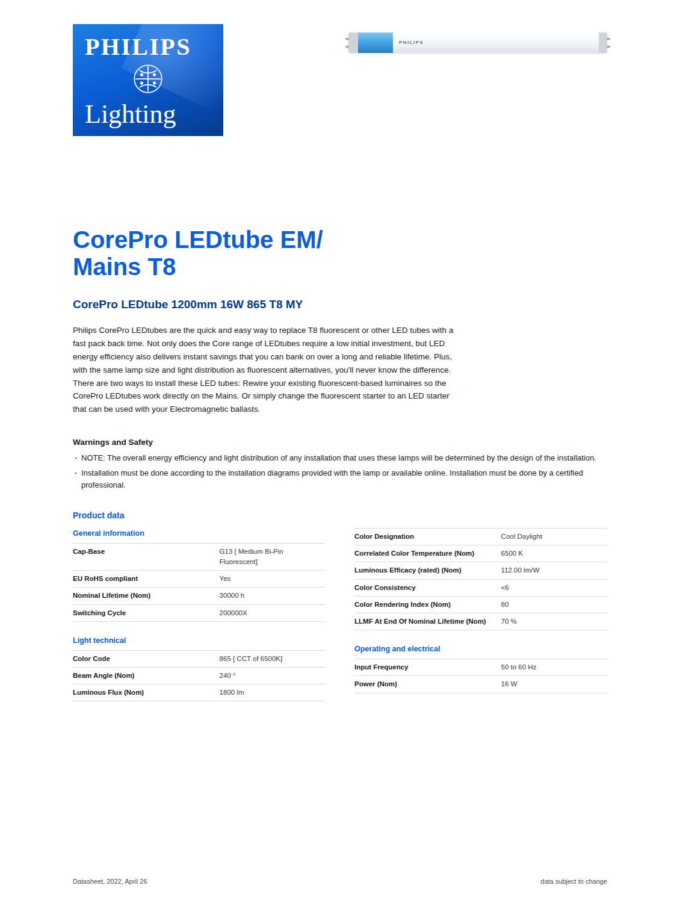PHILIPS
Lighting
PHILIPS
CorePro LEDtube EM/
Mains T8
CorePro LEDtube 1200mm 16W 865 T8 MY
Philips CorePro LEDtubes are the quick and easy way to replace T8 fluorescent or other LED tubes with a fast pack back time. Not only does the Core range of LEDtubes require a low initial investment, but LED energy efficiency also delivers instant savings that you can bank on over a long and reliable lifetime. Plus, with the same lamp size and light distribution as fluorescent alternatives, you'll never know the difference. There are two ways to install these LED tubes: Rewire your existing fluorescent-based luminaires so the CorePro LEDtubes work directly on the Mains. Or simply change the fluorescent starter to an LED starter that can be used with your Electromagnetic ballasts.
Warnings and Safety
NOTE: The overall energy efficiency and light distribution of any installation that uses these lamps will be determined by the design of the installation.
Installation must be done according to the installation diagrams provided with the lamp or available online. Installation must be done by a certified professional.
Product data
General information
| Cap-Base | G13 [ Medium Bi-Pin Fluorescent] |
| EU RoHS compliant | Yes |
| Nominal Lifetime (Nom) | 30000 h |
| Switching Cycle | 200000X |
Light technical
| Color Code | 865 [ CCT of 6500K] |
| Beam Angle (Nom) | 240 ° |
| Luminous Flux (Nom) | 1800 lm |
| Color Designation | Cool Daylight |
| Correlated Color Temperature (Nom) | 6500 K |
| Luminous Efficacy (rated) (Nom) | 112.00 lm/W |
| Color Consistency | <6 |
| Color Rendering Index (Nom) | 80 |
| LLMF At End Of Nominal Lifetime (Nom) | 70 % |
Operating and electrical
| Input Frequency | 50 to 60 Hz |
| Power (Nom) | 16 W |
Datasheet, 2022, April 26
data subject to change